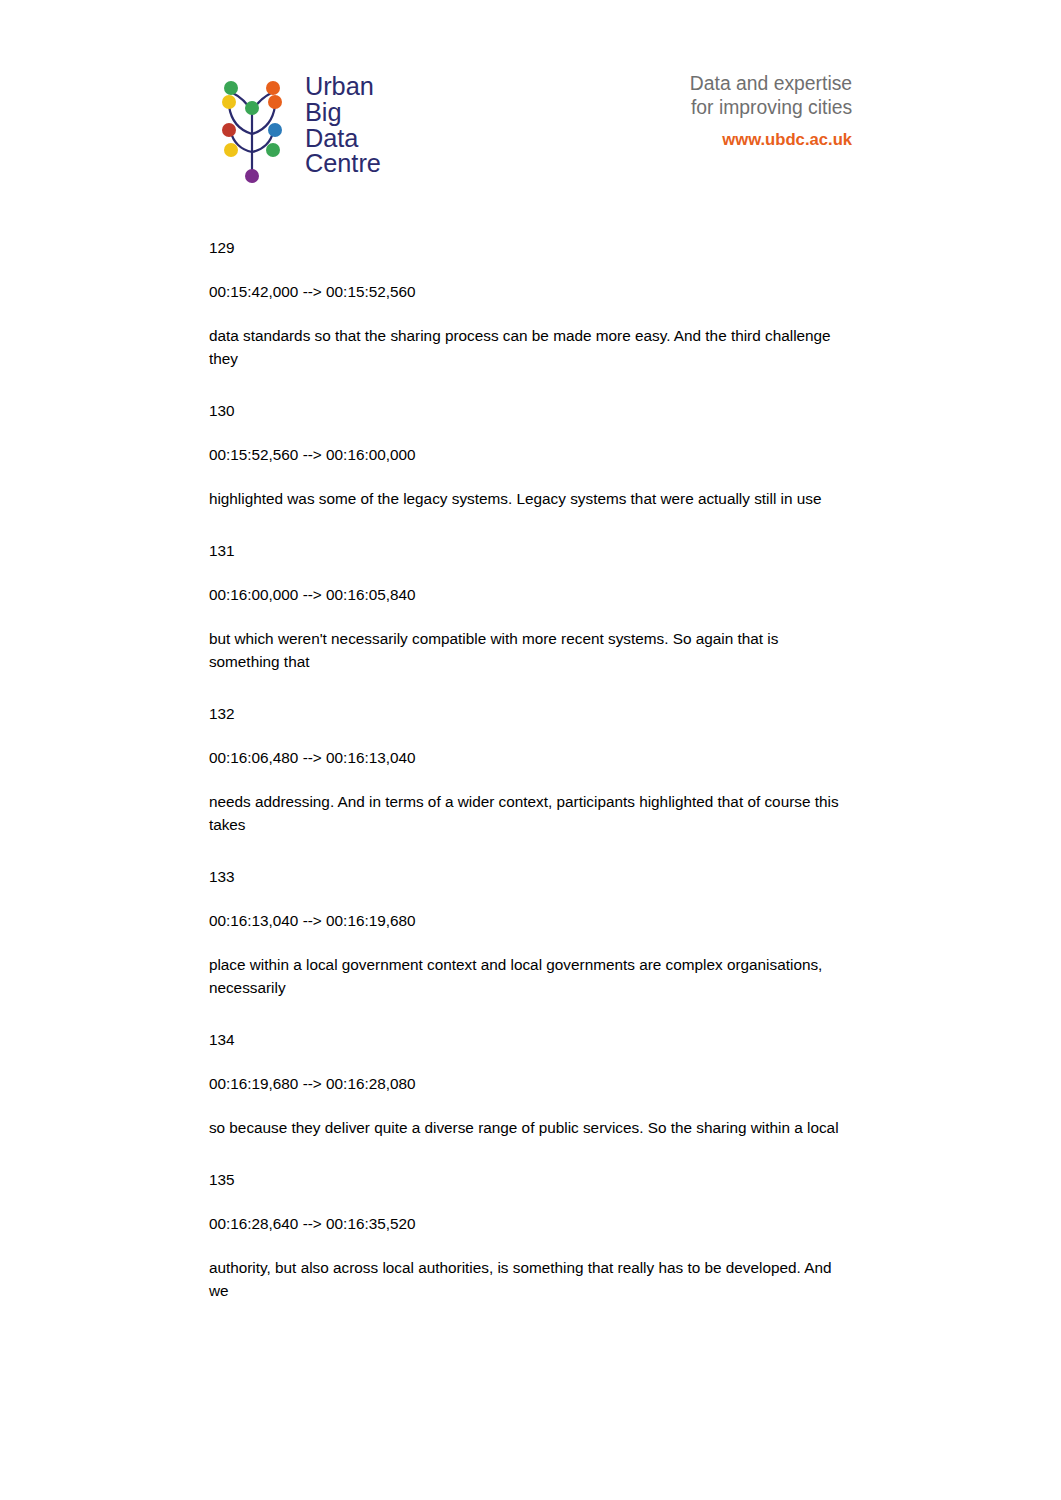Urban
Big
Data
Centre
Data and expertise
for improving cities
www.ubdc.ac.uk
129
00:15:42,000 --> 00:15:52,560
data standards so that the sharing process can be made more easy. And the third challenge they
130
00:15:52,560 --> 00:16:00,000
highlighted was some of the legacy systems. Legacy systems that were actually still in use
131
00:16:00,000 --> 00:16:05,840
but which weren't necessarily compatible with more recent systems. So again that is something that
132
00:16:06,480 --> 00:16:13,040
needs addressing. And in terms of a wider context, participants highlighted that of course this takes
133
00:16:13,040 --> 00:16:19,680
place within a local government context and local governments are complex organisations, necessarily
134
00:16:19,680 --> 00:16:28,080
so because they deliver quite a diverse range of public services. So the sharing within a local
135
00:16:28,640 --> 00:16:35,520
authority, but also across local authorities, is something that really has to be developed. And we